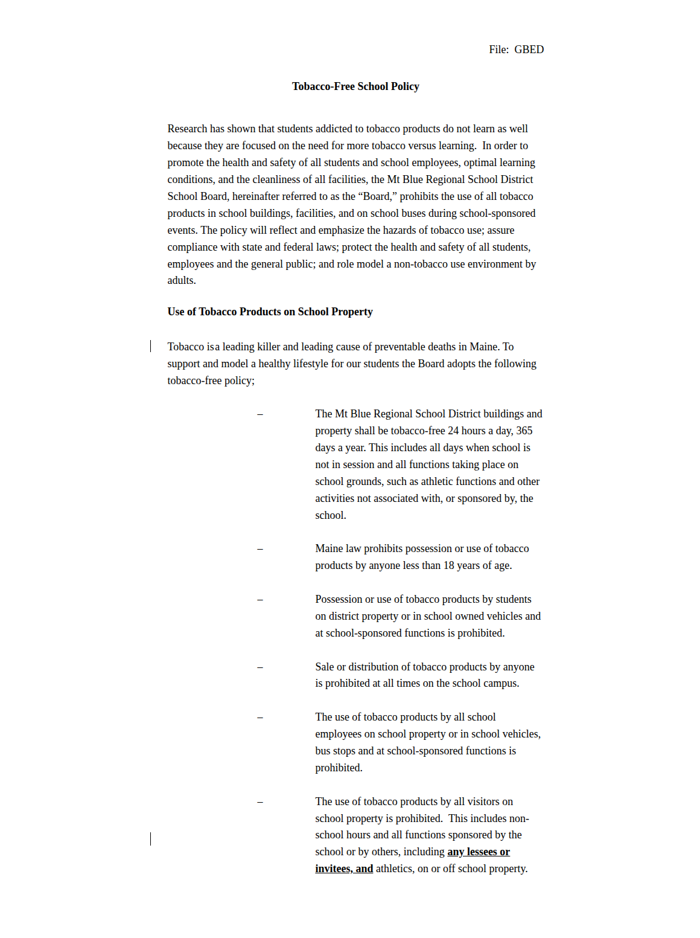File: GBED
Tobacco-Free School Policy
Research has shown that students addicted to tobacco products do not learn as well because they are focused on the need for more tobacco versus learning. In order to promote the health and safety of all students and school employees, optimal learning conditions, and the cleanliness of all facilities, the Mt Blue Regional School District School Board, hereinafter referred to as the “Board,” prohibits the use of all tobacco products in school buildings, facilities, and on school buses during school-sponsored events. The policy will reflect and emphasize the hazards of tobacco use; assure compliance with state and federal laws; protect the health and safety of all students, employees and the general public; and role model a non-tobacco use environment by adults.
Use of Tobacco Products on School Property
Tobacco is a leading killer and leading cause of preventable deaths in Maine. To support and model a healthy lifestyle for our students the Board adopts the following tobacco-free policy;
–The Mt Blue Regional School District buildings and property shall be tobacco-free 24 hours a day, 365 days a year. This includes all days when school is not in session and all functions taking place on school grounds, such as athletic functions and other activities not associated with, or sponsored by, the school.
–Maine law prohibits possession or use of tobacco products by anyone less than 18 years of age.
–Possession or use of tobacco products by students on district property or in school owned vehicles and at school-sponsored functions is prohibited.
–Sale or distribution of tobacco products by anyone is prohibited at all times on the school campus.
–The use of tobacco products by all school employees on school property or in school vehicles, bus stops and at school-sponsored functions is prohibited.
–The use of tobacco products by all visitors on school property is prohibited. This includes non-school hours and all functions sponsored by the school or by others, including any lessees or invitees, and athletics, on or off school property.